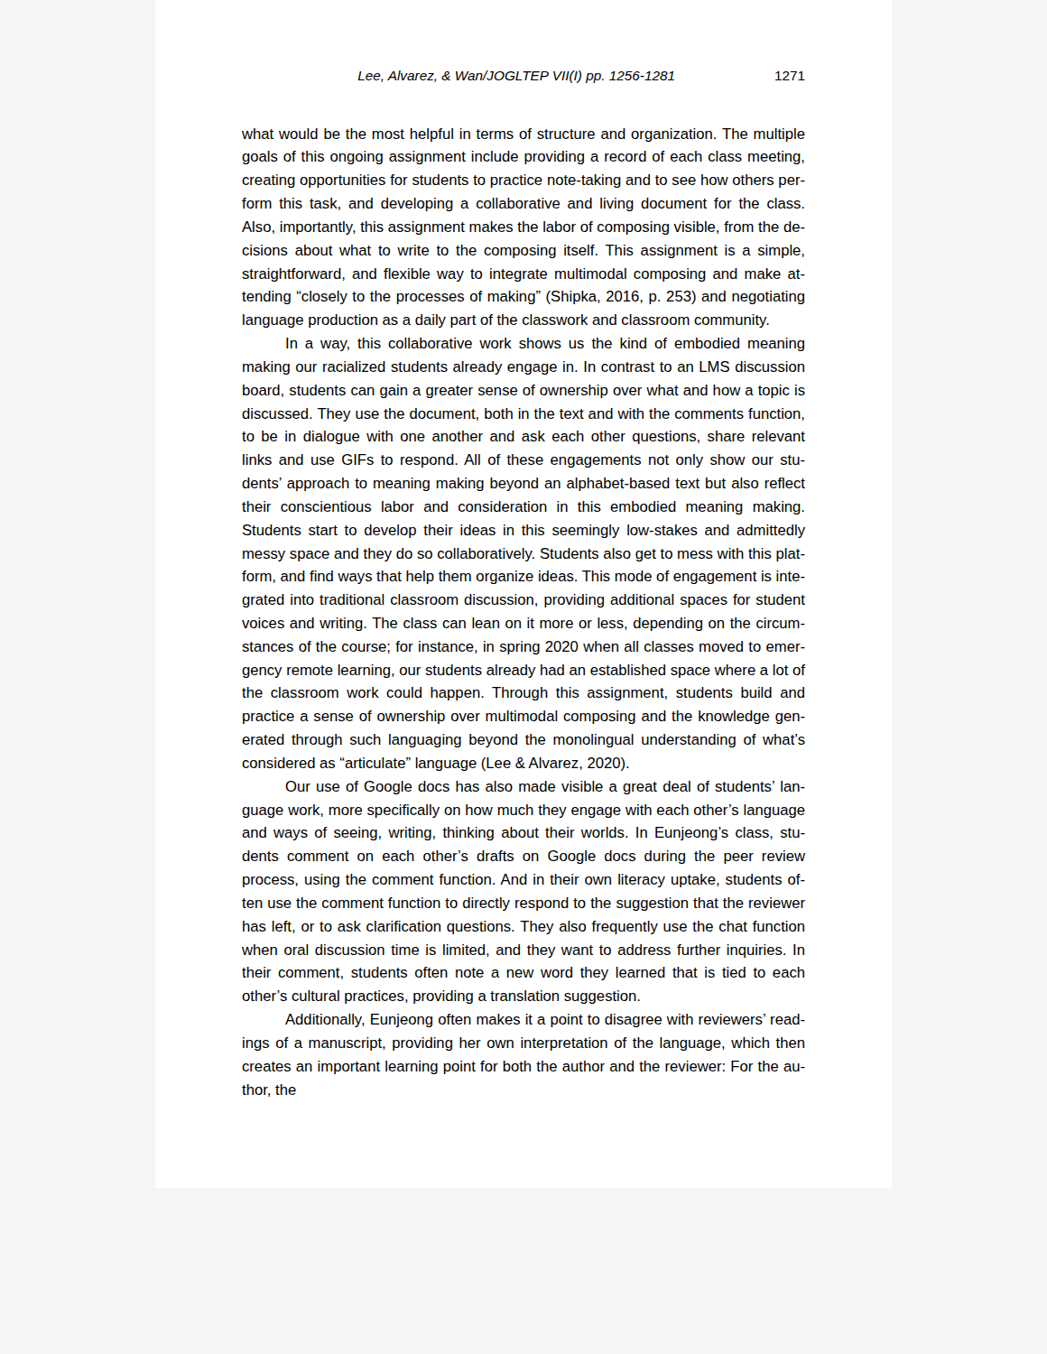Lee, Alvarez, & Wan/JOGLTEP VII(I) pp. 1256-1281 1271
what would be the most helpful in terms of structure and organization. The multiple goals of this ongoing assignment include providing a record of each class meeting, creating opportunities for students to practice note-taking and to see how others perform this task, and developing a collaborative and living document for the class. Also, importantly, this assignment makes the labor of composing visible, from the decisions about what to write to the composing itself. This assignment is a simple, straightforward, and flexible way to integrate multimodal composing and make attending “closely to the processes of making” (Shipka, 2016, p. 253) and negotiating language production as a daily part of the classwork and classroom community.
In a way, this collaborative work shows us the kind of embodied meaning making our racialized students already engage in. In contrast to an LMS discussion board, students can gain a greater sense of ownership over what and how a topic is discussed. They use the document, both in the text and with the comments function, to be in dialogue with one another and ask each other questions, share relevant links and use GIFs to respond. All of these engagements not only show our students’ approach to meaning making beyond an alphabet-based text but also reflect their conscientious labor and consideration in this embodied meaning making. Students start to develop their ideas in this seemingly low-stakes and admittedly messy space and they do so collaboratively. Students also get to mess with this platform, and find ways that help them organize ideas. This mode of engagement is integrated into traditional classroom discussion, providing additional spaces for student voices and writing. The class can lean on it more or less, depending on the circumstances of the course; for instance, in spring 2020 when all classes moved to emergency remote learning, our students already had an established space where a lot of the classroom work could happen. Through this assignment, students build and practice a sense of ownership over multimodal composing and the knowledge generated through such languaging beyond the monolingual understanding of what’s considered as “articulate” language (Lee & Alvarez, 2020).
Our use of Google docs has also made visible a great deal of students’ language work, more specifically on how much they engage with each other’s language and ways of seeing, writing, thinking about their worlds. In Eunjeong’s class, students comment on each other’s drafts on Google docs during the peer review process, using the comment function. And in their own literacy uptake, students often use the comment function to directly respond to the suggestion that the reviewer has left, or to ask clarification questions. They also frequently use the chat function when oral discussion time is limited, and they want to address further inquiries. In their comment, students often note a new word they learned that is tied to each other’s cultural practices, providing a translation suggestion.
Additionally, Eunjeong often makes it a point to disagree with reviewers’ readings of a manuscript, providing her own interpretation of the language, which then creates an important learning point for both the author and the reviewer: For the author, the